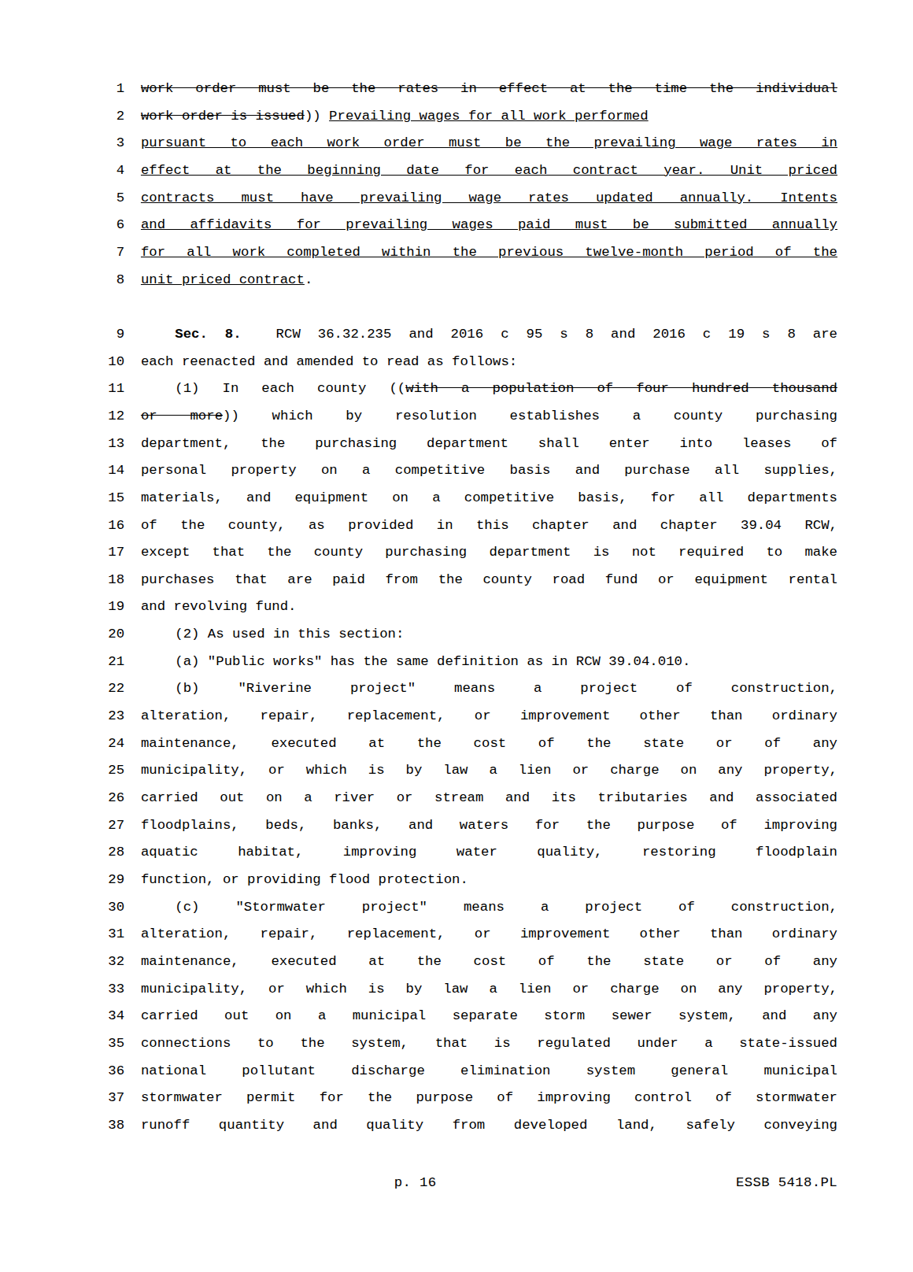1 work order must be the rates in effect at the time the individual
2 work order is issued)) Prevailing wages for all work performed
3 pursuant to each work order must be the prevailing wage rates in
4 effect at the beginning date for each contract year. Unit priced
5 contracts must have prevailing wage rates updated annually. Intents
6 and affidavits for prevailing wages paid must be submitted annually
7 for all work completed within the previous twelve-month period of the
8 unit priced contract.
9 Sec. 8. RCW 36.32.235 and 2016 c 95 s 8 and 2016 c 19 s 8 are
10 each reenacted and amended to read as follows:
11 (1) In each county ((with a population of four hundred thousand
12 or more)) which by resolution establishes a county purchasing
13 department, the purchasing department shall enter into leases of
14 personal property on a competitive basis and purchase all supplies,
15 materials, and equipment on a competitive basis, for all departments
16 of the county, as provided in this chapter and chapter 39.04 RCW,
17 except that the county purchasing department is not required to make
18 purchases that are paid from the county road fund or equipment rental
19 and revolving fund.
20 (2) As used in this section:
21 (a) "Public works" has the same definition as in RCW 39.04.010.
22 (b) "Riverine project" means a project of construction,
23 alteration, repair, replacement, or improvement other than ordinary
24 maintenance, executed at the cost of the state or of any
25 municipality, or which is by law a lien or charge on any property,
26 carried out on a river or stream and its tributaries and associated
27 floodplains, beds, banks, and waters for the purpose of improving
28 aquatic habitat, improving water quality, restoring floodplain
29 function, or providing flood protection.
30 (c) "Stormwater project" means a project of construction,
31 alteration, repair, replacement, or improvement other than ordinary
32 maintenance, executed at the cost of the state or of any
33 municipality, or which is by law a lien or charge on any property,
34 carried out on a municipal separate storm sewer system, and any
35 connections to the system, that is regulated under a state-issued
36 national pollutant discharge elimination system general municipal
37 stormwater permit for the purpose of improving control of stormwater
38 runoff quantity and quality from developed land, safely conveying
p. 16ESSB 5418.PL